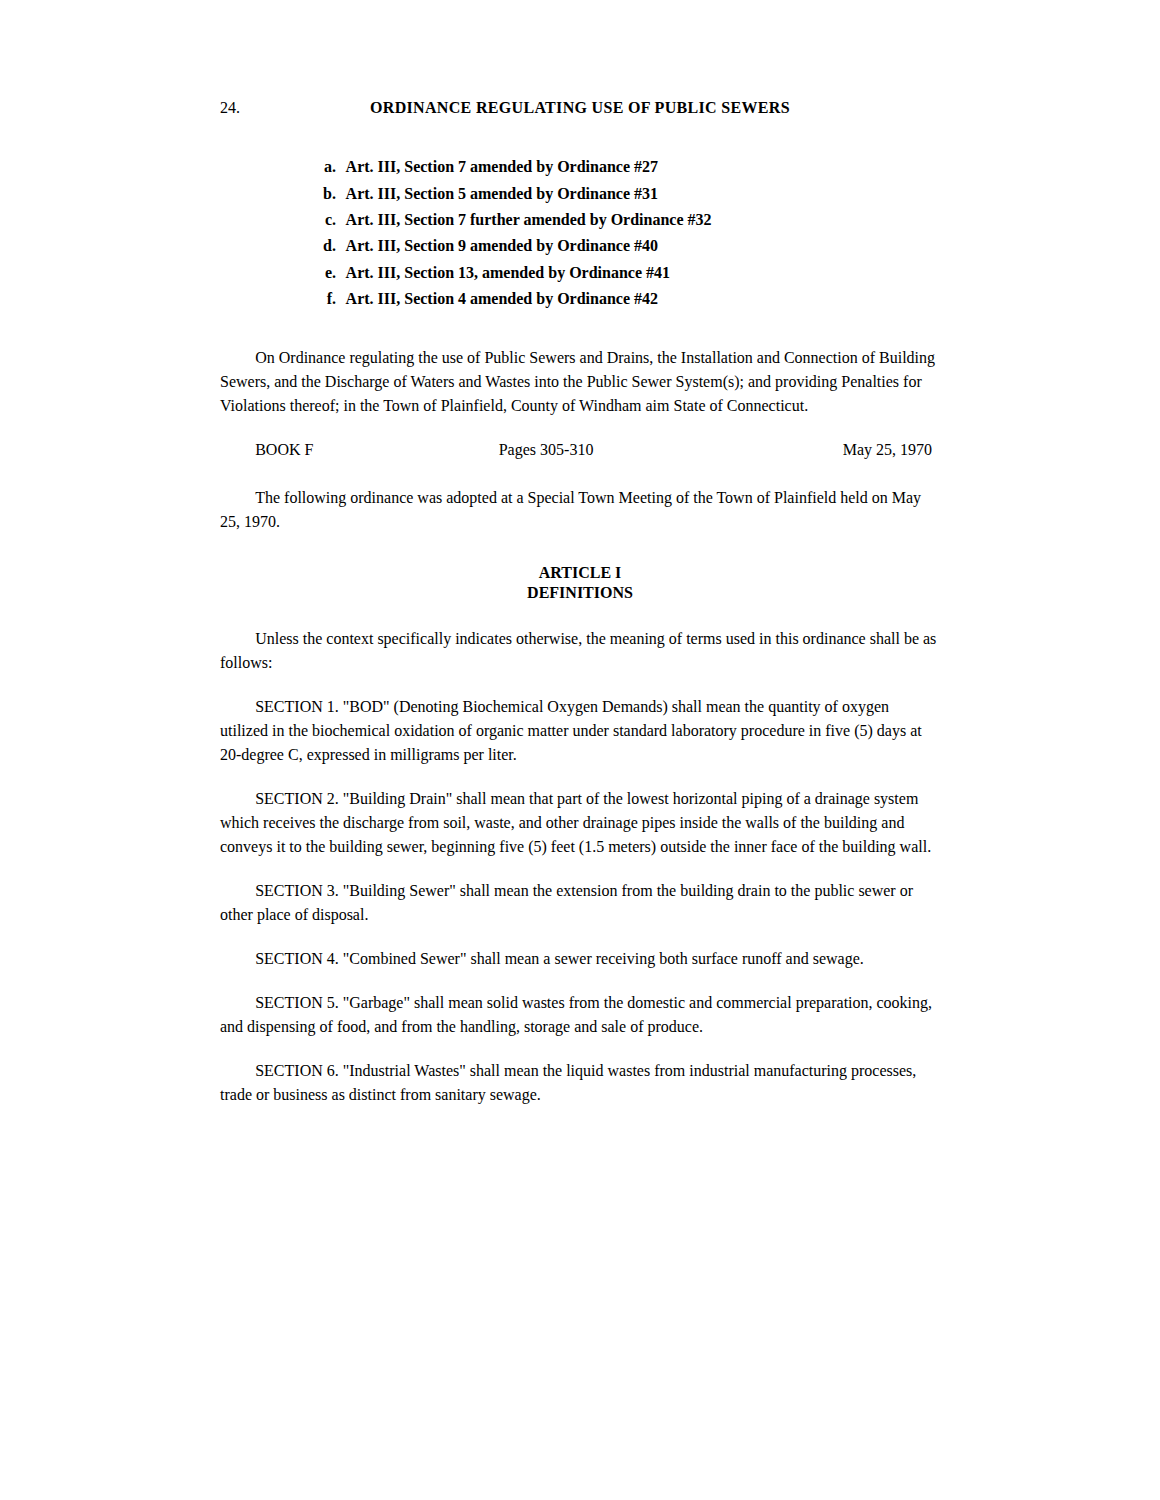24.
Ordinance Regulating Use of Public Sewers
Art. III, Section 7 amended by Ordinance #27
Art. III, Section 5 amended by Ordinance #31
Art. III, Section 7 further amended by Ordinance #32
Art. III, Section 9 amended by Ordinance #40
Art. III, Section 13, amended by Ordinance #41
Art. III, Section 4 amended by Ordinance #42
On Ordinance regulating the use of Public Sewers and Drains, the Installation and Connection of Building Sewers, and the Discharge of Waters and Wastes into the Public Sewer System(s); and providing Penalties for Violations thereof; in the Town of Plainfield, County of Windham aim State of Connecticut.
BOOK F Pages 305-310 May 25, 1970
The following ordinance was adopted at a Special Town Meeting of the Town of Plainfield held on May 25, 1970.
Article IDefinitions
Unless the context specifically indicates otherwise, the meaning of terms used in this ordinance shall be as follows:
SECTION 1. "BOD" (Denoting Biochemical Oxygen Demands) shall mean the quantity of oxygen utilized in the biochemical oxidation of organic matter under standard laboratory procedure in five (5) days at 20-degree C, expressed in milligrams per liter.
SECTION 2. "Building Drain" shall mean that part of the lowest horizontal piping of a drainage system which receives the discharge from soil, waste, and other drainage pipes inside the walls of the building and conveys it to the building sewer, beginning five (5) feet (1.5 meters) outside the inner face of the building wall.
SECTION 3. "Building Sewer" shall mean the extension from the building drain to the public sewer or other place of disposal.
SECTION 4. "Combined Sewer" shall mean a sewer receiving both surface runoff and sewage.
SECTION 5. "Garbage" shall mean solid wastes from the domestic and commercial preparation, cooking, and dispensing of food, and from the handling, storage and sale of produce.
SECTION 6. "Industrial Wastes" shall mean the liquid wastes from industrial manufacturing processes, trade or business as distinct from sanitary sewage.